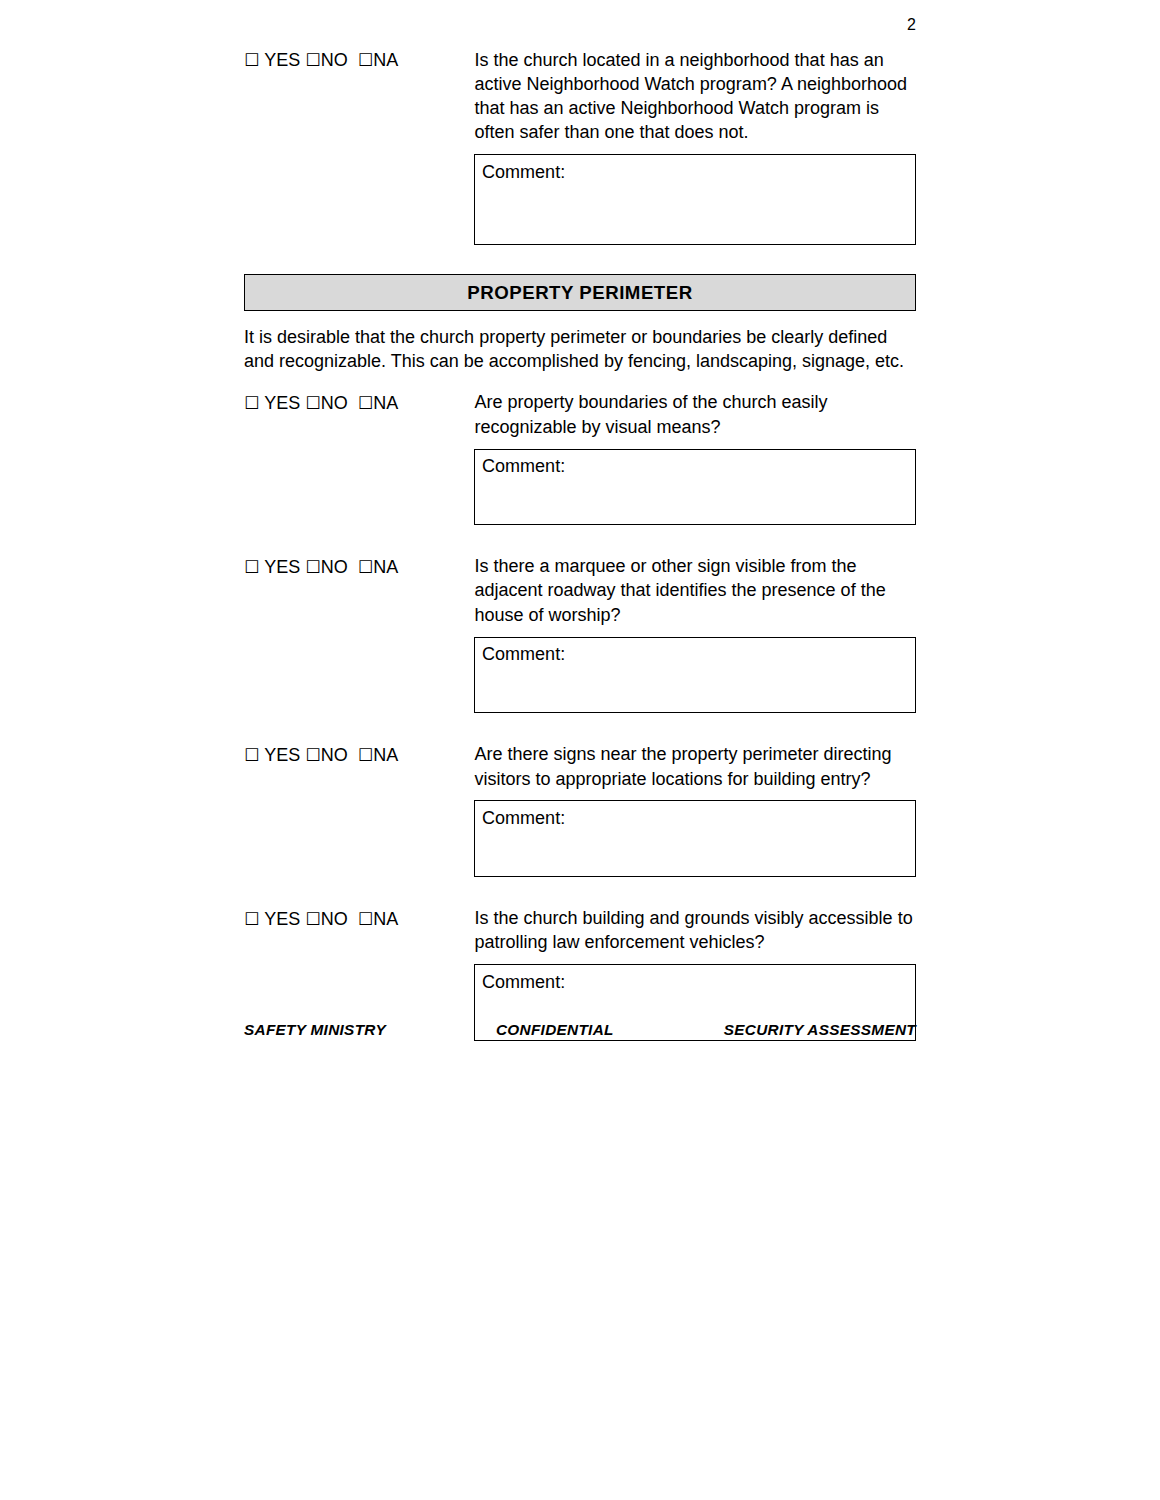2
☐ YES ☐NO ☐NA
Is the church located in a neighborhood that has an active Neighborhood Watch program? A neighborhood that has an active Neighborhood Watch program is often safer than one that does not.
Comment:
PROPERTY PERIMETER
It is desirable that the church property perimeter or boundaries be clearly defined and recognizable. This can be accomplished by fencing, landscaping, signage, etc.
☐ YES ☐NO ☐NA
Are property boundaries of the church easily recognizable by visual means?
Comment:
☐ YES ☐NO ☐NA
Is there a marquee or other sign visible from the adjacent roadway that identifies the presence of the house of worship?
Comment:
☐ YES ☐NO ☐NA
Are there signs near the property perimeter directing visitors to appropriate locations for building entry?
Comment:
☐ YES ☐NO ☐NA
Is the church building and grounds visibly accessible to patrolling law enforcement vehicles?
Comment:
SAFETY MINISTRY CONFIDENTIAL SECURITY ASSESSMENT